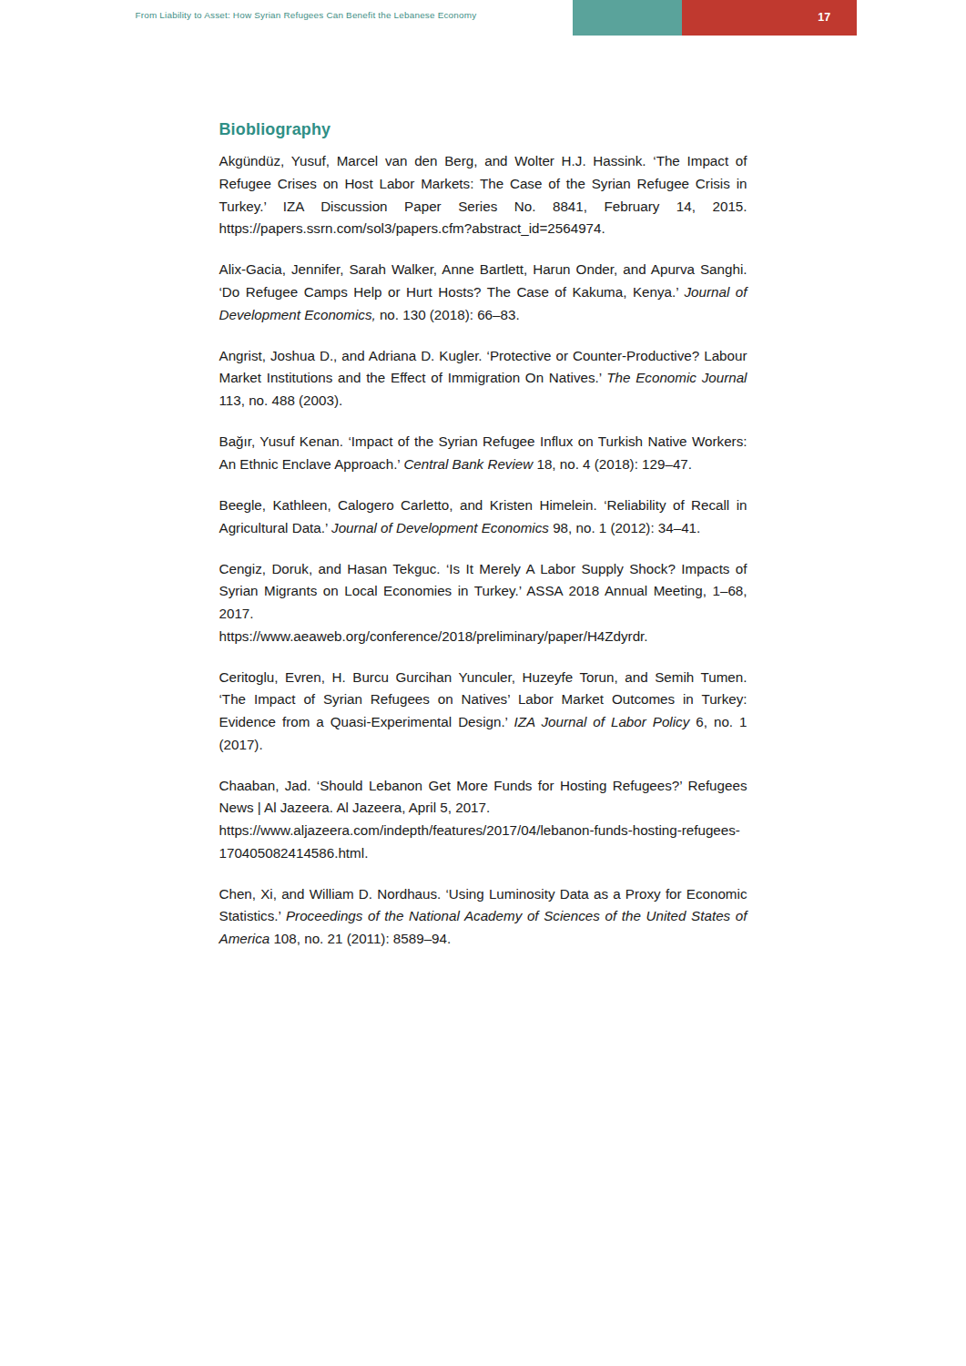From Liability to Asset: How Syrian Refugees Can Benefit the Lebanese Economy
17
Biobliography
Akgündüz, Yusuf, Marcel van den Berg, and Wolter H.J. Hassink. ‘The Impact of Refugee Crises on Host Labor Markets: The Case of the Syrian Refugee Crisis in Turkey.’ IZA Discussion Paper Series No. 8841, February 14, 2015. https://papers.ssrn.com/sol3/papers.cfm?abstract_id=2564974.
Alix-Gacia, Jennifer, Sarah Walker, Anne Bartlett, Harun Onder, and Apurva Sanghi. ‘Do Refugee Camps Help or Hurt Hosts? The Case of Kakuma, Kenya.’ Journal of Development Economics, no. 130 (2018): 66–83.
Angrist, Joshua D., and Adriana D. Kugler. ‘Protective or Counter-Productive? Labour Market Institutions and the Effect of Immigration On Natives.’ The Economic Journal 113, no. 488 (2003).
Bağır, Yusuf Kenan. ‘Impact of the Syrian Refugee Influx on Turkish Native Workers: An Ethnic Enclave Approach.’ Central Bank Review 18, no. 4 (2018): 129–47.
Beegle, Kathleen, Calogero Carletto, and Kristen Himelein. ‘Reliability of Recall in Agricultural Data.’ Journal of Development Economics 98, no. 1 (2012): 34–41.
Cengiz, Doruk, and Hasan Tekguc. ‘Is It Merely A Labor Supply Shock? Impacts of Syrian Migrants on Local Economies in Turkey.’ ASSA 2018 Annual Meeting, 1–68, 2017.
https://www.aeaweb.org/conference/2018/preliminary/paper/H4Zdyrdr.
Ceritoglu, Evren, H. Burcu Gurcihan Yunculer, Huzeyfe Torun, and Semih Tumen. ‘The Impact of Syrian Refugees on Natives’ Labor Market Outcomes in Turkey: Evidence from a Quasi-Experimental Design.’ IZA Journal of Labor Policy 6, no. 1 (2017).
Chaaban, Jad. ‘Should Lebanon Get More Funds for Hosting Refugees?’ Refugees News | Al Jazeera. Al Jazeera, April 5, 2017.
https://www.aljazeera.com/indepth/features/2017/04/lebanon-funds-hosting-refugees-170405082414586.html.
Chen, Xi, and William D. Nordhaus. ‘Using Luminosity Data as a Proxy for Economic Statistics.’ Proceedings of the National Academy of Sciences of the United States of America 108, no. 21 (2011): 8589–94.